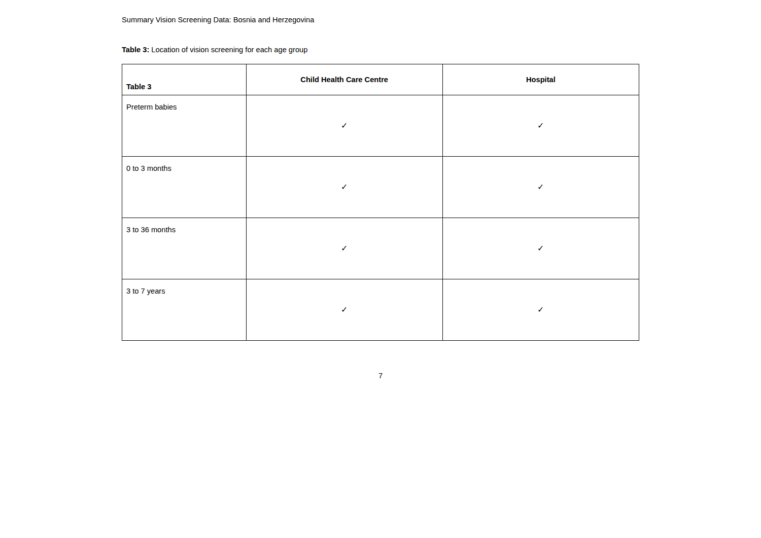Summary Vision Screening Data: Bosnia and Herzegovina
Table 3: Location of vision screening for each age group
| Table 3 | Child Health Care Centre | Hospital |
| --- | --- | --- |
| Preterm babies | ✓ | ✓ |
| 0 to 3 months | ✓ | ✓ |
| 3 to 36 months | ✓ | ✓ |
| 3 to 7 years | ✓ | ✓ |
7